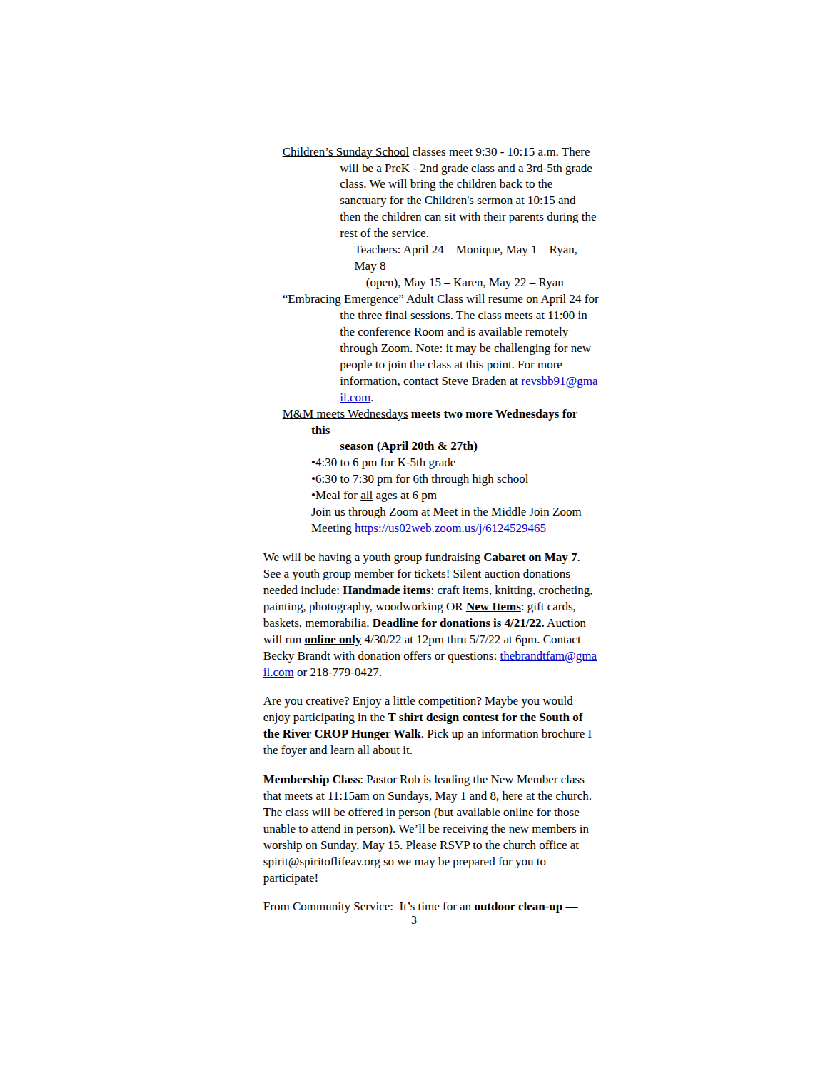Children’s Sunday School classes meet 9:30 - 10:15 a.m. There will be a PreK - 2nd grade class and a 3rd-5th grade class. We will bring the children back to the sanctuary for the Children's sermon at 10:15 and then the children can sit with their parents during the rest of the service.
Teachers: April 24 – Monique, May 1 – Ryan, May 8
(open), May 15 – Karen, May 22 – Ryan
“Embracing Emergence” Adult Class will resume on April 24 for the three final sessions. The class meets at 11:00 in the conference Room and is available remotely through Zoom. Note: it may be challenging for new people to join the class at this point. For more information, contact Steve Braden at revsbb91@gmail.com.
M&M meets Wednesdays meets two more Wednesdays for this season (April 20th & 27th)
•4:30 to 6 pm for K-5th grade
•6:30 to 7:30 pm for 6th through high school
•Meal for all ages at 6 pm
Join us through Zoom at Meet in the Middle Join Zoom
Meeting https://us02web.zoom.us/j/6124529465
We will be having a youth group fundraising Cabaret on May 7. See a youth group member for tickets! Silent auction donations needed include: Handmade items: craft items, knitting, crocheting, painting, photography, woodworking OR New Items: gift cards, baskets, memorabilia. Deadline for donations is 4/21/22. Auction will run online only 4/30/22 at 12pm thru 5/7/22 at 6pm. Contact Becky Brandt with donation offers or questions: thebrandtfam@gmail.com or 218-779-0427.
Are you creative? Enjoy a little competition? Maybe you would enjoy participating in the T shirt design contest for the South of the River CROP Hunger Walk. Pick up an information brochure I the foyer and learn all about it.
Membership Class: Pastor Rob is leading the New Member class that meets at 11:15am on Sundays, May 1 and 8, here at the church. The class will be offered in person (but available online for those unable to attend in person). We’ll be receiving the new members in worship on Sunday, May 15. Please RSVP to the church office at spirit@spiritoflifeav.org so we may be prepared for you to participate!
From Community Service: It’s time for an outdoor clean-up —
3